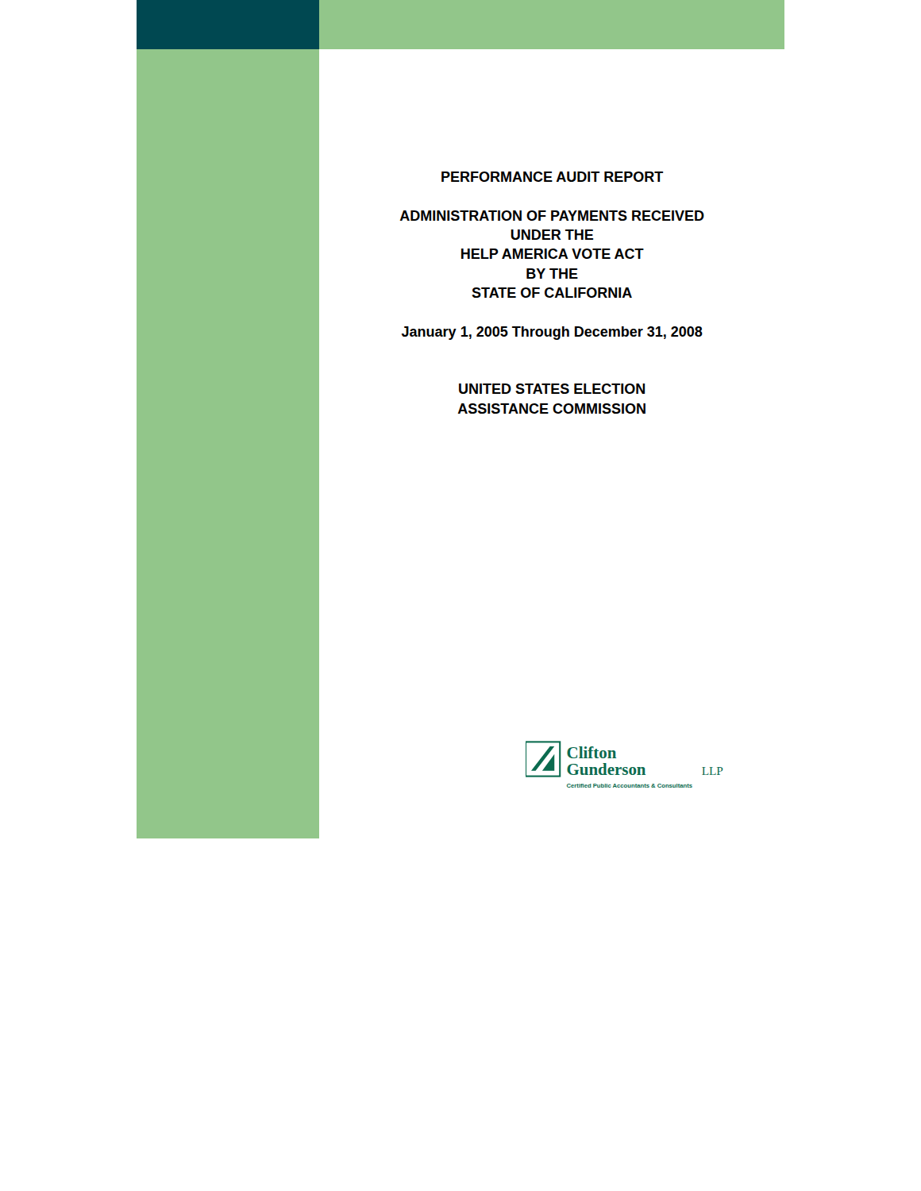PERFORMANCE AUDIT REPORT
ADMINISTRATION OF PAYMENTS RECEIVED
UNDER THE
HELP AMERICA VOTE ACT
BY THE
STATE OF CALIFORNIA
January 1, 2005 Through December 31, 2008
UNITED STATES ELECTION
ASSISTANCE COMMISSION
Clifton Gunderson LLP Certified Public Accountants & Consultants